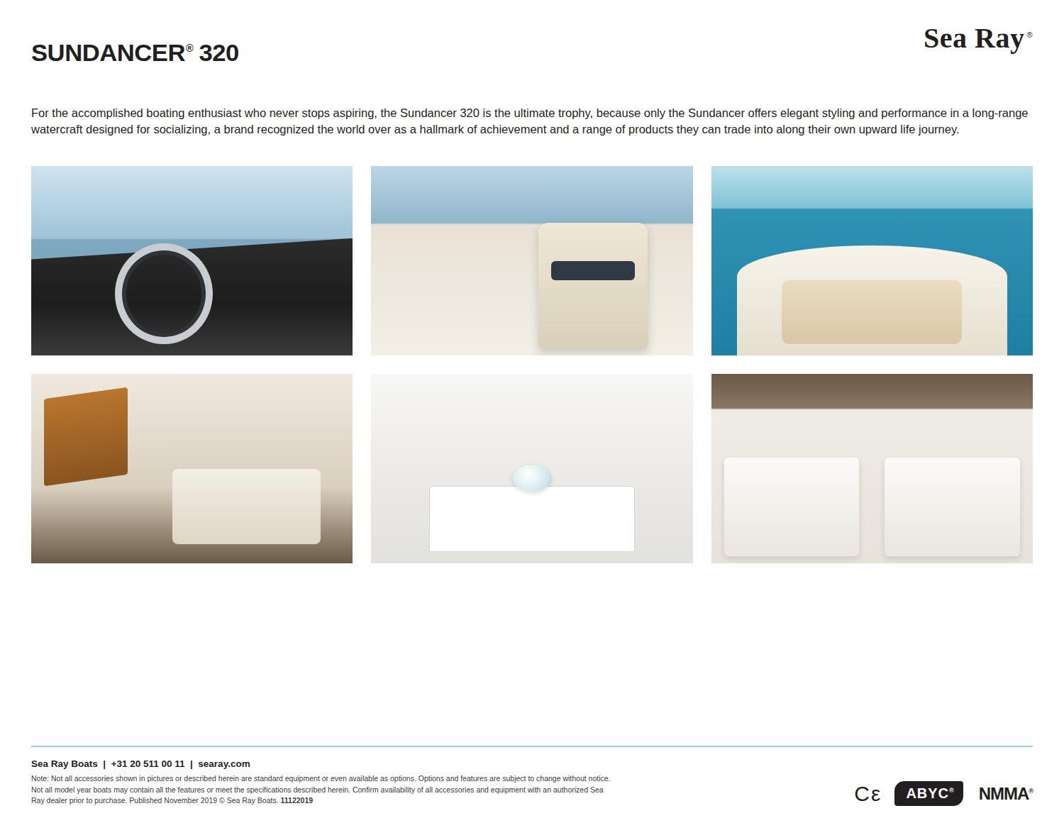SUNDANCER®320
Sea Ray®
For the accomplished boating enthusiast who never stops aspiring, the Sundancer 320 is the ultimate trophy, because only the Sundancer offers elegant styling and performance in a long-range watercraft designed for socializing, a brand recognized the world over as a hallmark of achievement and a range of products they can trade into along their own upward life journey.
Sea Ray Boats | +31 20 511 00 11 | searay.com
Note: Not all accessories shown in pictures or described herein are standard equipment or even available as options. Options and features are subject to change without notice. Not all model year boats may contain all the features or meet the specifications described herein. Confirm availability of all accessories and equipment with an authorized Sea Ray dealer prior to purchase. Published November 2019 © Sea Ray Boats. 11122019
C ε ABYC® NMMA®